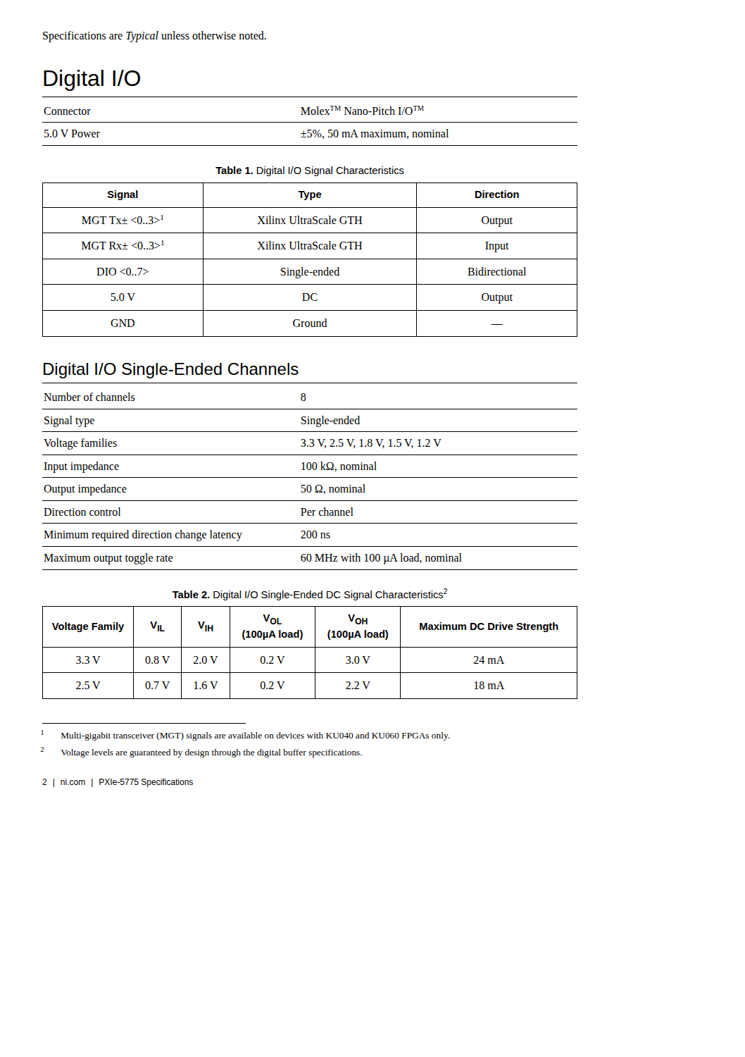Specifications are Typical unless otherwise noted.
Digital I/O
| Connector | Molex TM Nano-Pitch I/O TM |
| 5.0 V Power | ±5%, 50 mA maximum, nominal |
Table 1. Digital I/O Signal Characteristics
| Signal | Type | Direction |
| --- | --- | --- |
| MGT Tx± <0..3> 1 | Xilinx UltraScale GTH | Output |
| MGT Rx± <0..3> 1 | Xilinx UltraScale GTH | Input |
| DIO <0..7> | Single-ended | Bidirectional |
| 5.0 V | DC | Output |
| GND | Ground | — |
Digital I/O Single-Ended Channels
| Number of channels | 8 |
| Signal type | Single-ended |
| Voltage families | 3.3 V, 2.5 V, 1.8 V, 1.5 V, 1.2 V |
| Input impedance | 100 kΩ, nominal |
| Output impedance | 50 Ω, nominal |
| Direction control | Per channel |
| Minimum required direction change latency | 200 ns |
| Maximum output toggle rate | 60 MHz with 100 µA load, nominal |
Table 2. Digital I/O Single-Ended DC Signal Characteristics2
| Voltage Family | V IL | V IH | V OL (100µA load) | V OH (100µA load) | Maximum DC Drive Strength |
| --- | --- | --- | --- | --- | --- |
| 3.3 V | 0.8 V | 2.0 V | 0.2 V | 3.0 V | 24 mA |
| 2.5 V | 0.7 V | 1.6 V | 0.2 V | 2.2 V | 18 mA |
1 Multi-gigabit transceiver (MGT) signals are available on devices with KU040 and KU060 FPGAs only.
2 Voltage levels are guaranteed by design through the digital buffer specifications.
2|ni.com|PXIe-5775 Specifications